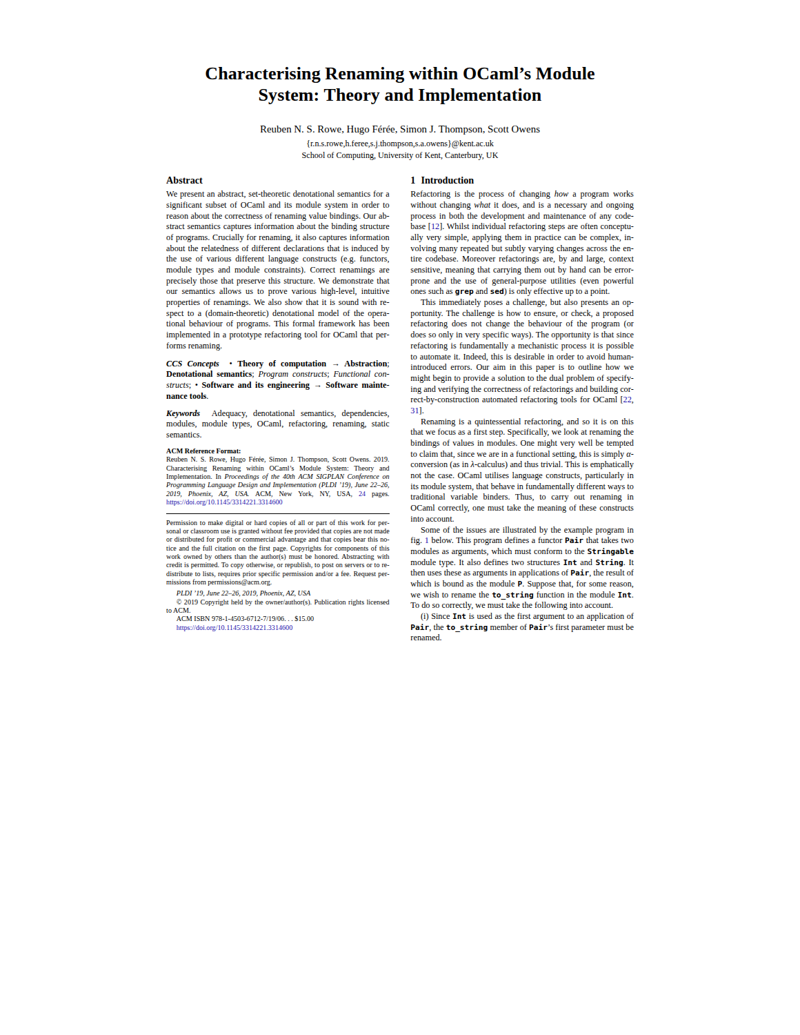Characterising Renaming within OCaml’s Module
System: Theory and Implementation
Reuben N. S. Rowe, Hugo Férée, Simon J. Thompson, Scott Owens
{r.n.s.rowe,h.feree,s.j.thompson,s.a.owens}@kent.ac.uk
School of Computing, University of Kent, Canterbury, UK
Abstract
We present an abstract, set-theoretic denotational semantics for a significant subset of OCaml and its module system in order to reason about the correctness of renaming value bindings. Our abstract semantics captures information about the binding structure of programs. Crucially for renaming, it also captures information about the relatedness of different declarations that is induced by the use of various different language constructs (e.g. functors, module types and module constraints). Correct renamings are precisely those that preserve this structure. We demonstrate that our semantics allows us to prove various high-level, intuitive properties of renamings. We also show that it is sound with respect to a (domain-theoretic) denotational model of the operational behaviour of programs. This formal framework has been implemented in a prototype refactoring tool for OCaml that performs renaming.
CCS Concepts • Theory of computation → Abstraction; Denotational semantics; Program constructs; Functional constructs; • Software and its engineering → Software maintenance tools.
Keywords Adequacy, denotational semantics, dependencies, modules, module types, OCaml, refactoring, renaming, static semantics.
ACM Reference Format:
Reuben N. S. Rowe, Hugo Férée, Simon J. Thompson, Scott Owens. 2019. Characterising Renaming within OCaml’s Module System: Theory and Implementation. In Proceedings of the 40th ACM SIGPLAN Conference on Programming Language Design and Implementation (PLDI ’19), June 22–26, 2019, Phoenix, AZ, USA. ACM, New York, NY, USA, 24 pages. https://doi.org/10.1145/3314221.3314600
Permission to make digital or hard copies of all or part of this work for personal or classroom use is granted without fee provided that copies are not made or distributed for profit or commercial advantage and that copies bear this notice and the full citation on the first page. Copyrights for components of this work owned by others than the author(s) must be honored. Abstracting with credit is permitted. To copy otherwise, or republish, to post on servers or to redistribute to lists, requires prior specific permission and/or a fee. Request permissions from permissions@acm.org.
PLDI ’19, June 22–26, 2019, Phoenix, AZ, USA
© 2019 Copyright held by the owner/author(s). Publication rights licensed to ACM.
ACM ISBN 978-1-4503-6712-7/19/06. . . $15.00
https://doi.org/10.1145/3314221.3314600
1 Introduction
Refactoring is the process of changing how a program works without changing what it does, and is a necessary and ongoing process in both the development and maintenance of any codebase [12]. Whilst individual refactoring steps are often conceptually very simple, applying them in practice can be complex, involving many repeated but subtly varying changes across the entire codebase. Moreover refactorings are, by and large, context sensitive, meaning that carrying them out by hand can be error-prone and the use of general-purpose utilities (even powerful ones such as grep and sed) is only effective up to a point.
This immediately poses a challenge, but also presents an opportunity. The challenge is how to ensure, or check, a proposed refactoring does not change the behaviour of the program (or does so only in very specific ways). The opportunity is that since refactoring is fundamentally a mechanistic process it is possible to automate it. Indeed, this is desirable in order to avoid human-introduced errors. Our aim in this paper is to outline how we might begin to provide a solution to the dual problem of specifying and verifying the correctness of refactorings and building correct-by-construction automated refactoring tools for OCaml [22, 31].
Renaming is a quintessential refactoring, and so it is on this that we focus as a first step. Specifically, we look at renaming the bindings of values in modules. One might very well be tempted to claim that, since we are in a functional setting, this is simply α-conversion (as in λ-calculus) and thus trivial. This is emphatically not the case. OCaml utilises language constructs, particularly in its module system, that behave in fundamentally different ways to traditional variable binders. Thus, to carry out renaming in OCaml correctly, one must take the meaning of these constructs into account.
Some of the issues are illustrated by the example program in fig. 1 below. This program defines a functor Pair that takes two modules as arguments, which must conform to the Stringable module type. It also defines two structures Int and String. It then uses these as arguments in applications of Pair, the result of which is bound as the module P. Suppose that, for some reason, we wish to rename the to_string function in the module Int. To do so correctly, we must take the following into account.
(i) Since Int is used as the first argument to an application of Pair, the to_string member of Pair’s first parameter must be renamed.